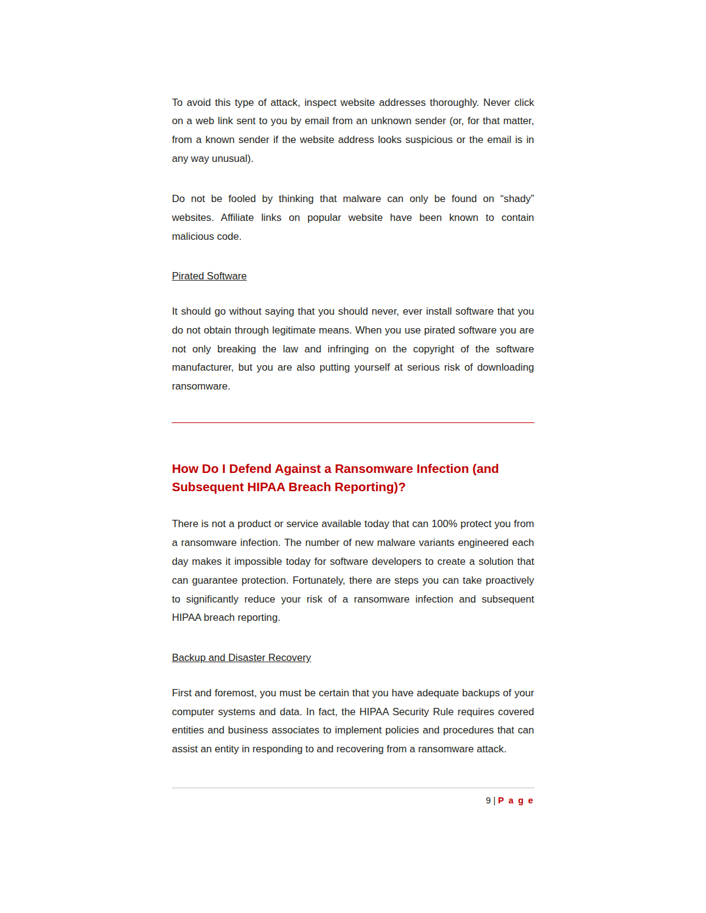To avoid this type of attack, inspect website addresses thoroughly. Never click on a web link sent to you by email from an unknown sender (or, for that matter, from a known sender if the website address looks suspicious or the email is in any way unusual).
Do not be fooled by thinking that malware can only be found on “shady” websites. Affiliate links on popular website have been known to contain malicious code.
Pirated Software
It should go without saying that you should never, ever install software that you do not obtain through legitimate means. When you use pirated software you are not only breaking the law and infringing on the copyright of the software manufacturer, but you are also putting yourself at serious risk of downloading ransomware.
How Do I Defend Against a Ransomware Infection (and Subsequent HIPAA Breach Reporting)?
There is not a product or service available today that can 100% protect you from a ransomware infection. The number of new malware variants engineered each day makes it impossible today for software developers to create a solution that can guarantee protection. Fortunately, there are steps you can take proactively to significantly reduce your risk of a ransomware infection and subsequent HIPAA breach reporting.
Backup and Disaster Recovery
First and foremost, you must be certain that you have adequate backups of your computer systems and data. In fact, the HIPAA Security Rule requires covered entities and business associates to implement policies and procedures that can assist an entity in responding to and recovering from a ransomware attack.
9 | P a g e